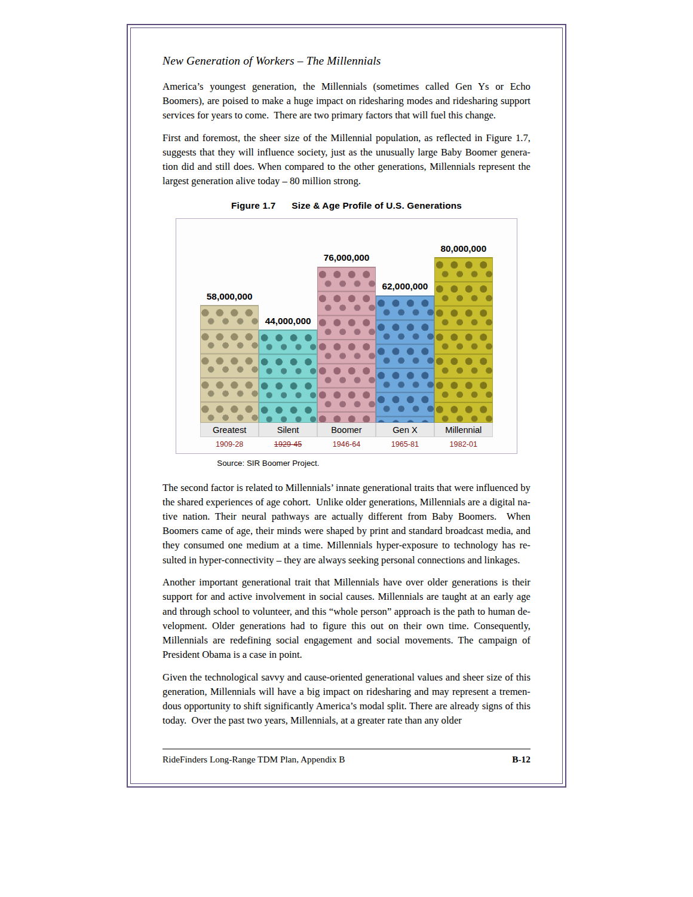New Generation of Workers – The Millennials
America’s youngest generation, the Millennials (sometimes called Gen Ys or Echo Boomers), are poised to make a huge impact on ridesharing modes and ridesharing support services for years to come. There are two primary factors that will fuel this change.
First and foremost, the sheer size of the Millennial population, as reflected in Figure 1.7, suggests that they will influence society, just as the unusually large Baby Boomer generation did and still does. When compared to the other generations, Millennials represent the largest generation alive today – 80 million strong.
Figure 1.7 Size & Age Profile of U.S. Generations
58,000,000
44,000,000
76,000,000
62,000,000
80,000,000
Greatest
Silent
Boomer
Gen X
Millennial
1909-28
1929-45
1946-64
1965-81
1982-01
Source: SIR Boomer Project.
The second factor is related to Millennials’ innate generational traits that were influenced by the shared experiences of age cohort. Unlike older generations, Millennials are a digital native nation. Their neural pathways are actually different from Baby Boomers. When Boomers came of age, their minds were shaped by print and standard broadcast media, and they consumed one medium at a time. Millennials hyper-exposure to technology has resulted in hyper-connectivity – they are always seeking personal connections and linkages.
Another important generational trait that Millennials have over older generations is their support for and active involvement in social causes. Millennials are taught at an early age and through school to volunteer, and this “whole person” approach is the path to human development. Older generations had to figure this out on their own time. Consequently, Millennials are redefining social engagement and social movements. The campaign of President Obama is a case in point.
Given the technological savvy and cause-oriented generational values and sheer size of this generation, Millennials will have a big impact on ridesharing and may represent a tremendous opportunity to shift significantly America’s modal split. There are already signs of this today. Over the past two years, Millennials, at a greater rate than any older
RideFinders Long-Range TDM Plan, Appendix B
B-12